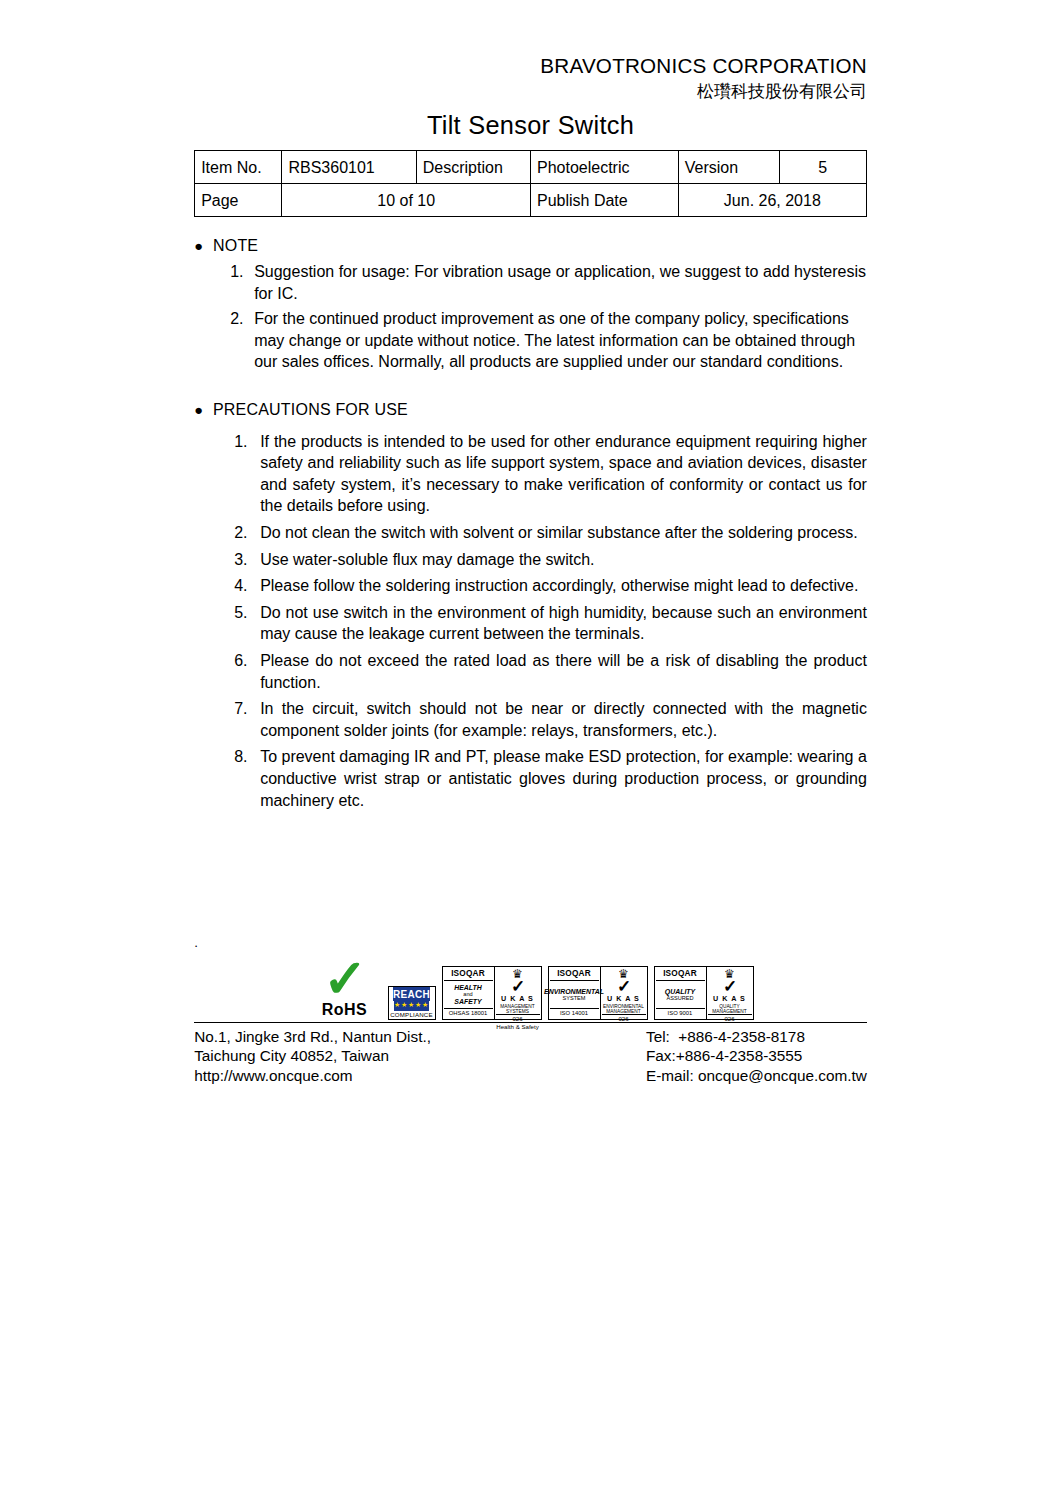BRAVOTRONICS CORPORATION
松瓚科技股份有限公司
Tilt Sensor Switch
| Item No. | RBS360101 | Description | Photoelectric | Version | 5 |
| Page | 10 of 10 | Publish Date | Jun. 26, 2018 |
● NOTE
Suggestion for usage: For vibration usage or application, we suggest to add hysteresis for IC.
For the continued product improvement as one of the company policy, specifications may change or update without notice. The latest information can be obtained through our sales offices. Normally, all products are supplied under our standard conditions.
● PRECAUTIONS FOR USE
If the products is intended to be used for other endurance equipment requiring higher safety and reliability such as life support system, space and aviation devices, disaster and safety system, it’s necessary to make verification of conformity or contact us for the details before using.
Do not clean the switch with solvent or similar substance after the soldering process.
Use water-soluble flux may damage the switch.
Please follow the soldering instruction accordingly, otherwise might lead to defective.
Do not use switch in the environment of high humidity, because such an environment may cause the leakage current between the terminals.
Please do not exceed the rated load as there will be a risk of disabling the product function.
In the circuit, switch should not be near or directly connected with the magnetic component solder joints (for example: relays, transformers, etc.).
To prevent damaging IR and PT, please make ESD protection, for example: wearing a conductive wrist strap or antistatic gloves during production process, or grounding machinery etc.
.
✓
RoHS
REACH
★★★★★
COMPLIANCE
ISOQAR
HEALTH
and
SAFETY
OHSAS 18001
♛
✓
U K A S
MANAGEMENT
SYSTEMS
026
Health & Safety
ISOQAR
ENVIRONMENTAL
SYSTEM
ISO 14001
♛
✓
U K A S
ENVIRONMENTAL
MANAGEMENT
026
ISOQAR
QUALITY
ASSURED
ISO 9001
♛
✓
U K A S
QUALITY
MANAGEMENT
026
No.1, Jingke 3rd Rd., Nantun Dist.,
Taichung City 40852, Taiwan
http://www.oncque.com
Tel: +886-4-2358-8178
Fax:+886-4-2358-3555
E-mail: oncque@oncque.com.tw